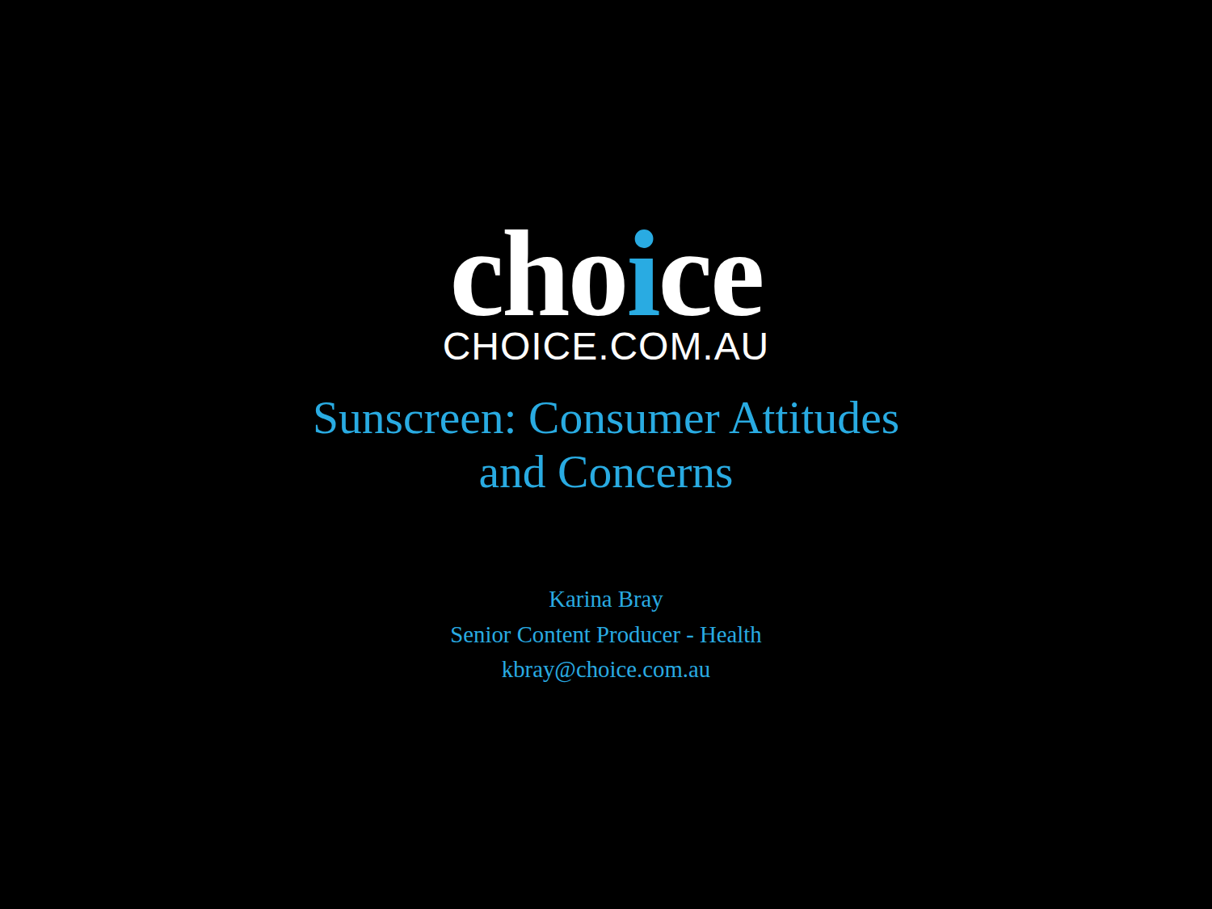choice CHOICE.COM.AU
Sunscreen: Consumer Attitudes
and Concerns
Karina Bray
Senior Content Producer - Health
kbray@choice.com.au